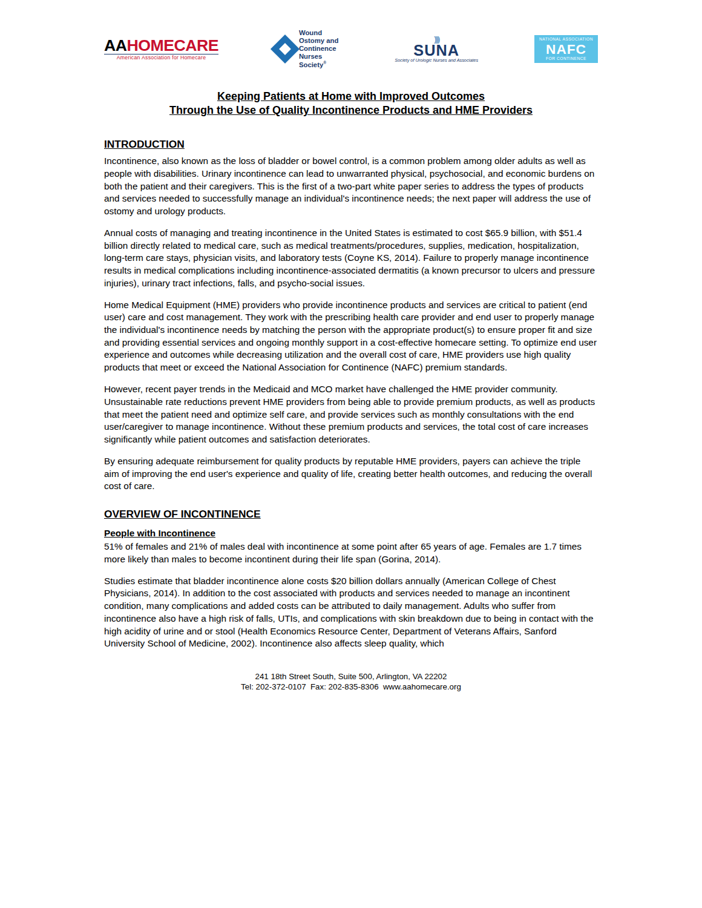AAHOMECARE
American Association for Homecare
Wound
Ostomy and
Continence
Nurses
Society®
))))
SUNA
Society of Urologic Nurses and Associates
NATIONAL ASSOCIATION
NAFC
FOR CONTINENCE
Keeping Patients at Home with Improved Outcomes
Through the Use of Quality Incontinence Products and HME Providers
INTRODUCTION
Incontinence, also known as the loss of bladder or bowel control, is a common problem among older adults as well as people with disabilities. Urinary incontinence can lead to unwarranted physical, psychosocial, and economic burdens on both the patient and their caregivers. This is the first of a two-part white paper series to address the types of products and services needed to successfully manage an individual's incontinence needs; the next paper will address the use of ostomy and urology products.
Annual costs of managing and treating incontinence in the United States is estimated to cost $65.9 billion, with $51.4 billion directly related to medical care, such as medical treatments/procedures, supplies, medication, hospitalization, long-term care stays, physician visits, and laboratory tests (Coyne KS, 2014). Failure to properly manage incontinence results in medical complications including incontinence-associated dermatitis (a known precursor to ulcers and pressure injuries), urinary tract infections, falls, and psycho-social issues.
Home Medical Equipment (HME) providers who provide incontinence products and services are critical to patient (end user) care and cost management. They work with the prescribing health care provider and end user to properly manage the individual's incontinence needs by matching the person with the appropriate product(s) to ensure proper fit and size and providing essential services and ongoing monthly support in a cost-effective homecare setting. To optimize end user experience and outcomes while decreasing utilization and the overall cost of care, HME providers use high quality products that meet or exceed the National Association for Continence (NAFC) premium standards.
However, recent payer trends in the Medicaid and MCO market have challenged the HME provider community. Unsustainable rate reductions prevent HME providers from being able to provide premium products, as well as products that meet the patient need and optimize self care, and provide services such as monthly consultations with the end user/caregiver to manage incontinence. Without these premium products and services, the total cost of care increases significantly while patient outcomes and satisfaction deteriorates.
By ensuring adequate reimbursement for quality products by reputable HME providers, payers can achieve the triple aim of improving the end user's experience and quality of life, creating better health outcomes, and reducing the overall cost of care.
OVERVIEW OF INCONTINENCE
People with Incontinence
51% of females and 21% of males deal with incontinence at some point after 65 years of age. Females are 1.7 times more likely than males to become incontinent during their life span (Gorina, 2014).
Studies estimate that bladder incontinence alone costs $20 billion dollars annually (American College of Chest Physicians, 2014). In addition to the cost associated with products and services needed to manage an incontinent condition, many complications and added costs can be attributed to daily management. Adults who suffer from incontinence also have a high risk of falls, UTIs, and complications with skin breakdown due to being in contact with the high acidity of urine and or stool (Health Economics Resource Center, Department of Veterans Affairs, Sanford University School of Medicine, 2002). Incontinence also affects sleep quality, which
241 18th Street South, Suite 500, Arlington, VA 22202
Tel: 202-372-0107 Fax: 202-835-8306 www.aahomecare.org